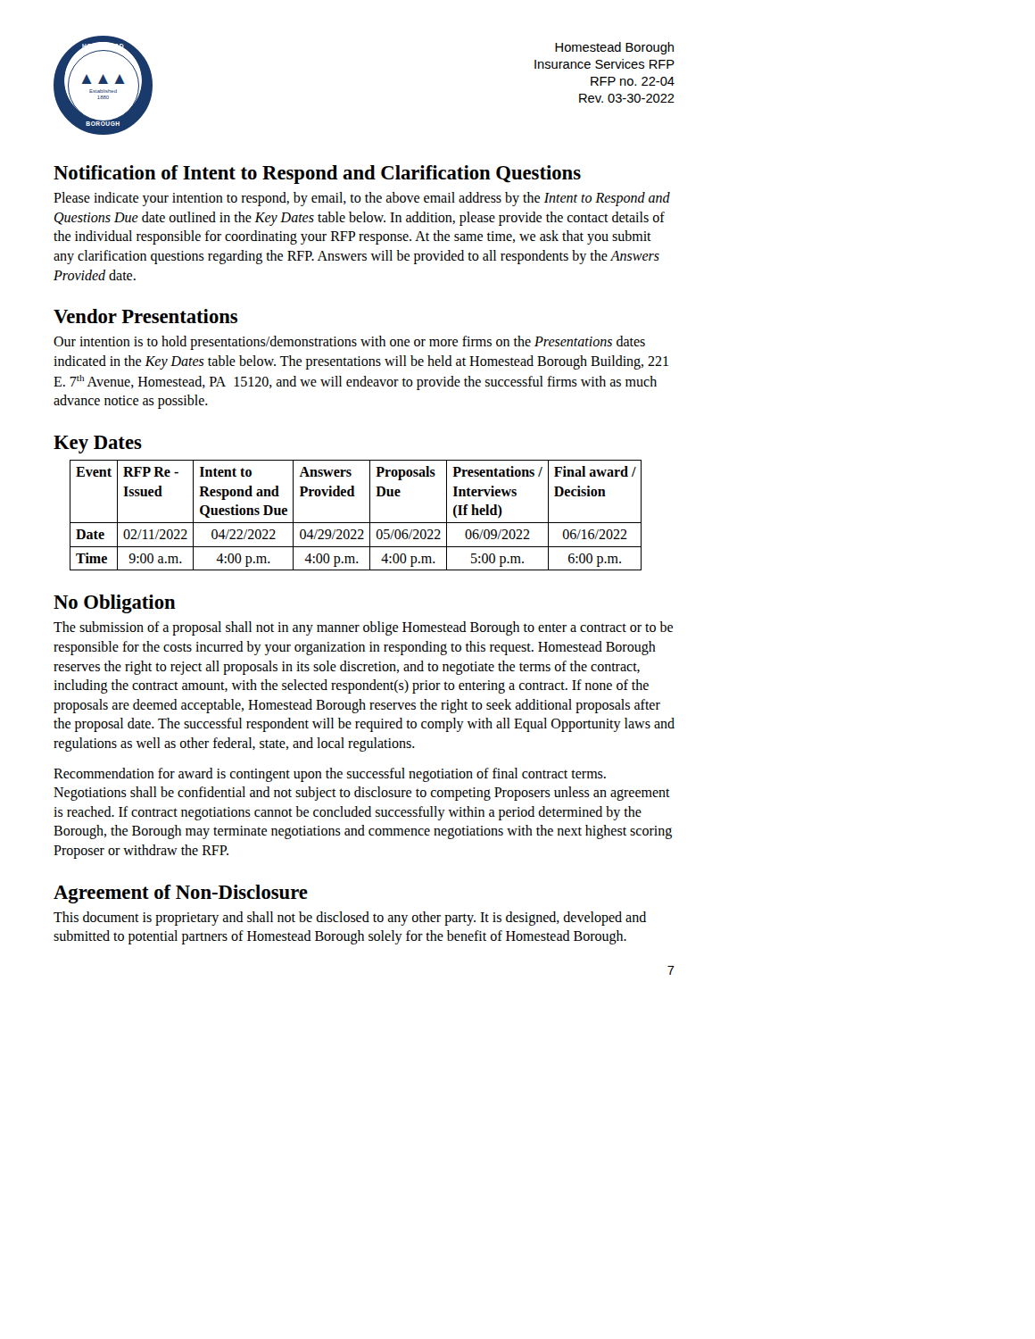HOMESTEAD
▲▲▲
Established
1880
BOROUGH
Homestead Borough
Insurance Services RFP
RFP no. 22-04
Rev. 03-30-2022
Notification of Intent to Respond and Clarification Questions
Please indicate your intention to respond, by email, to the above email address by the Intent to Respond and Questions Due date outlined in the Key Dates table below. In addition, please provide the contact details of the individual responsible for coordinating your RFP response. At the same time, we ask that you submit any clarification questions regarding the RFP. Answers will be provided to all respondents by the Answers Provided date.
Vendor Presentations
Our intention is to hold presentations/demonstrations with one or more firms on the Presentations dates indicated in the Key Dates table below. The presentations will be held at Homestead Borough Building, 221 E. 7th Avenue, Homestead, PA 15120, and we will endeavor to provide the successful firms with as much advance notice as possible.
Key Dates
| Event | RFP Re - Issued | Intent to Respond and Questions Due | Answers Provided | Proposals Due | Presentations / Interviews (If held) | Final award / Decision |
| Date | 02/11/2022 | 04/22/2022 | 04/29/2022 | 05/06/2022 | 06/09/2022 | 06/16/2022 |
| Time | 9:00 a.m. | 4:00 p.m. | 4:00 p.m. | 4:00 p.m. | 5:00 p.m. | 6:00 p.m. |
No Obligation
The submission of a proposal shall not in any manner oblige Homestead Borough to enter a contract or to be responsible for the costs incurred by your organization in responding to this request. Homestead Borough reserves the right to reject all proposals in its sole discretion, and to negotiate the terms of the contract, including the contract amount, with the selected respondent(s) prior to entering a contract. If none of the proposals are deemed acceptable, Homestead Borough reserves the right to seek additional proposals after the proposal date. The successful respondent will be required to comply with all Equal Opportunity laws and regulations as well as other federal, state, and local regulations.
Recommendation for award is contingent upon the successful negotiation of final contract terms. Negotiations shall be confidential and not subject to disclosure to competing Proposers unless an agreement is reached. If contract negotiations cannot be concluded successfully within a period determined by the Borough, the Borough may terminate negotiations and commence negotiations with the next highest scoring Proposer or withdraw the RFP.
Agreement of Non-Disclosure
This document is proprietary and shall not be disclosed to any other party. It is designed, developed and submitted to potential partners of Homestead Borough solely for the benefit of Homestead Borough.
7